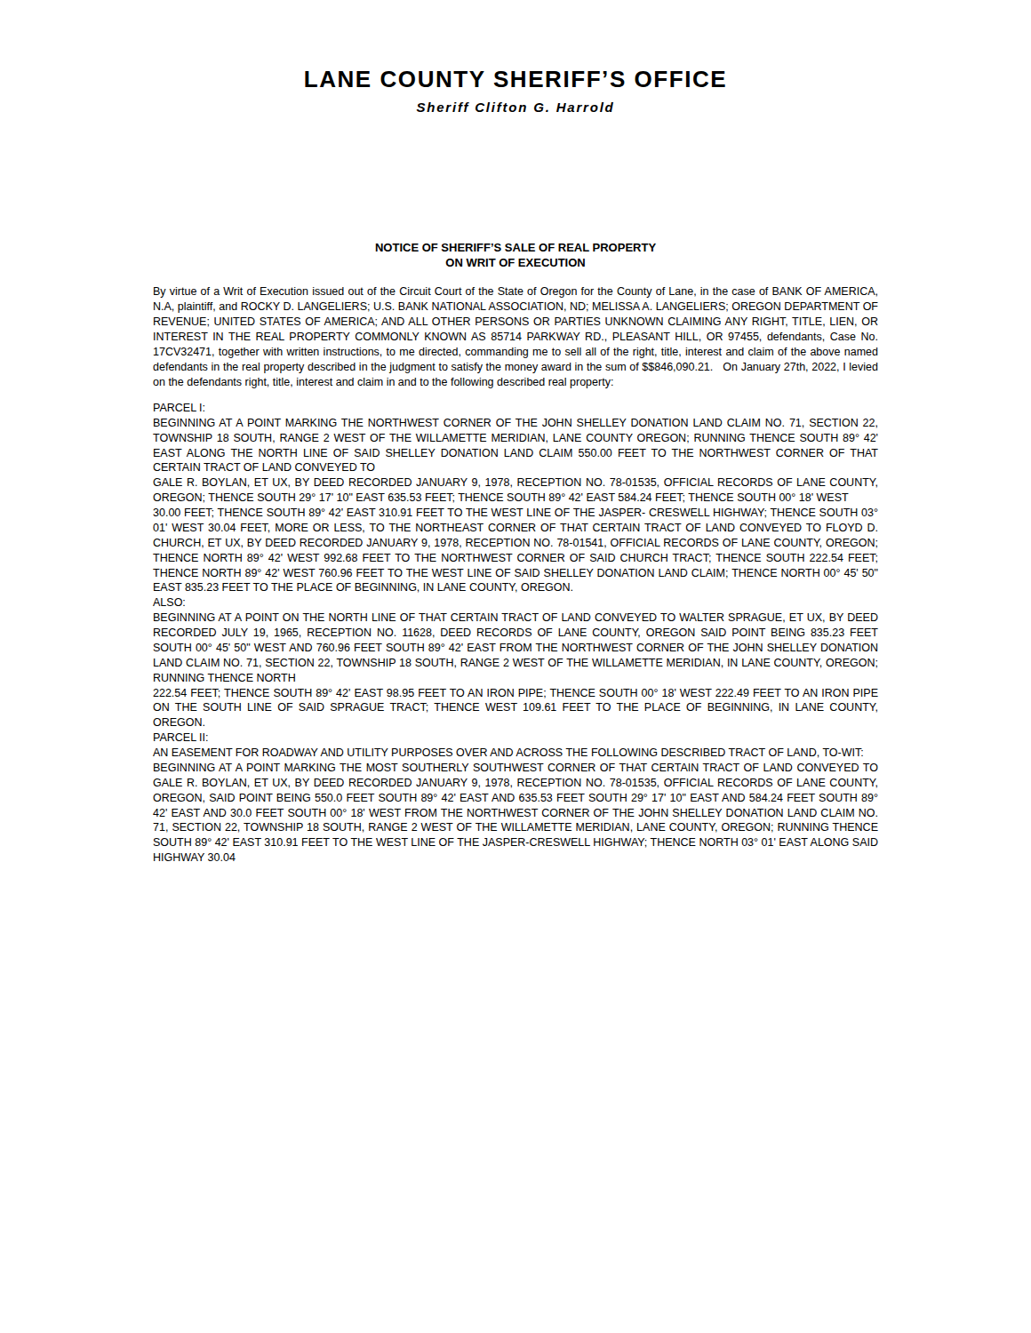Lane County Sheriff’s Office
Sheriff Clifton G. Harrold
NOTICE OF SHERIFF’S SALE OF REAL PROPERTY
ON WRIT OF EXECUTION
By virtue of a Writ of Execution issued out of the Circuit Court of the State of Oregon for the County of Lane, in the case of BANK OF AMERICA, N.A, plaintiff, and ROCKY D. LANGELIERS; U.S. BANK NATIONAL ASSOCIATION, ND; MELISSA A. LANGELIERS; OREGON DEPARTMENT OF REVENUE; UNITED STATES OF AMERICA; AND ALL OTHER PERSONS OR PARTIES UNKNOWN CLAIMING ANY RIGHT, TITLE, LIEN, OR INTEREST IN THE REAL PROPERTY COMMONLY KNOWN AS 85714 PARKWAY RD., PLEASANT HILL, OR 97455, defendants, Case No. 17CV32471, together with written instructions, to me directed, commanding me to sell all of the right, title, interest and claim of the above named defendants in the real property described in the judgment to satisfy the money award in the sum of $$846,090.21. On January 27th, 2022, I levied on the defendants right, title, interest and claim in and to the following described real property:
PARCEL I:
BEGINNING AT A POINT MARKING THE NORTHWEST CORNER OF THE JOHN SHELLEY DONATION LAND CLAIM NO. 71, SECTION 22, TOWNSHIP 18 SOUTH, RANGE 2 WEST OF THE WILLAMETTE MERIDIAN, LANE COUNTY OREGON; RUNNING THENCE SOUTH 89° 42' EAST ALONG THE NORTH LINE OF SAID SHELLEY DONATION LAND CLAIM 550.00 FEET TO THE NORTHWEST CORNER OF THAT CERTAIN TRACT OF LAND CONVEYED TO
GALE R. BOYLAN, ET UX, BY DEED RECORDED JANUARY 9, 1978, RECEPTION NO. 78-01535, OFFICIAL RECORDS OF LANE COUNTY, OREGON; THENCE SOUTH 29° 17' 10" EAST 635.53 FEET; THENCE SOUTH 89° 42' EAST 584.24 FEET; THENCE SOUTH 00° 18' WEST
30.00 FEET; THENCE SOUTH 89° 42' EAST 310.91 FEET TO THE WEST LINE OF THE JASPER- CRESWELL HIGHWAY; THENCE SOUTH 03° 01' WEST 30.04 FEET, MORE OR LESS, TO THE NORTHEAST CORNER OF THAT CERTAIN TRACT OF LAND CONVEYED TO FLOYD D. CHURCH, ET UX, BY DEED RECORDED JANUARY 9, 1978, RECEPTION NO. 78-01541, OFFICIAL RECORDS OF LANE COUNTY, OREGON; THENCE NORTH 89° 42' WEST 992.68 FEET TO THE NORTHWEST CORNER OF SAID CHURCH TRACT; THENCE SOUTH 222.54 FEET; THENCE NORTH 89° 42' WEST 760.96 FEET TO THE WEST LINE OF SAID SHELLEY DONATION LAND CLAIM; THENCE NORTH 00° 45' 50" EAST 835.23 FEET TO THE PLACE OF BEGINNING, IN LANE COUNTY, OREGON.
ALSO:
BEGINNING AT A POINT ON THE NORTH LINE OF THAT CERTAIN TRACT OF LAND CONVEYED TO WALTER SPRAGUE, ET UX, BY DEED RECORDED JULY 19, 1965, RECEPTION NO. 11628, DEED RECORDS OF LANE COUNTY, OREGON SAID POINT BEING 835.23 FEET SOUTH 00° 45' 50" WEST AND 760.96 FEET SOUTH 89° 42' EAST FROM THE NORTHWEST CORNER OF THE JOHN SHELLEY DONATION LAND CLAIM NO. 71, SECTION 22, TOWNSHIP 18 SOUTH, RANGE 2 WEST OF THE WILLAMETTE MERIDIAN, IN LANE COUNTY, OREGON; RUNNING THENCE NORTH
222.54 FEET; THENCE SOUTH 89° 42' EAST 98.95 FEET TO AN IRON PIPE; THENCE SOUTH 00° 18' WEST 222.49 FEET TO AN IRON PIPE ON THE SOUTH LINE OF SAID SPRAGUE TRACT; THENCE WEST 109.61 FEET TO THE PLACE OF BEGINNING, IN LANE COUNTY, OREGON.
PARCEL II:
AN EASEMENT FOR ROADWAY AND UTILITY PURPOSES OVER AND ACROSS THE FOLLOWING DESCRIBED TRACT OF LAND, TO-WIT:
BEGINNING AT A POINT MARKING THE MOST SOUTHERLY SOUTHWEST CORNER OF THAT CERTAIN TRACT OF LAND CONVEYED TO GALE R. BOYLAN, ET UX, BY DEED RECORDED JANUARY 9, 1978, RECEPTION NO. 78-01535, OFFICIAL RECORDS OF LANE COUNTY, OREGON, SAID POINT BEING 550.0 FEET SOUTH 89° 42' EAST AND 635.53 FEET SOUTH 29° 17' 10" EAST AND 584.24 FEET SOUTH 89° 42' EAST AND 30.0 FEET SOUTH 00° 18' WEST FROM THE NORTHWEST CORNER OF THE JOHN SHELLEY DONATION LAND CLAIM NO. 71, SECTION 22, TOWNSHIP 18 SOUTH, RANGE 2 WEST OF THE WILLAMETTE MERIDIAN, LANE COUNTY, OREGON; RUNNING THENCE SOUTH 89° 42' EAST 310.91 FEET TO THE WEST LINE OF THE JASPER-CRESWELL HIGHWAY; THENCE NORTH 03° 01' EAST ALONG SAID HIGHWAY 30.04